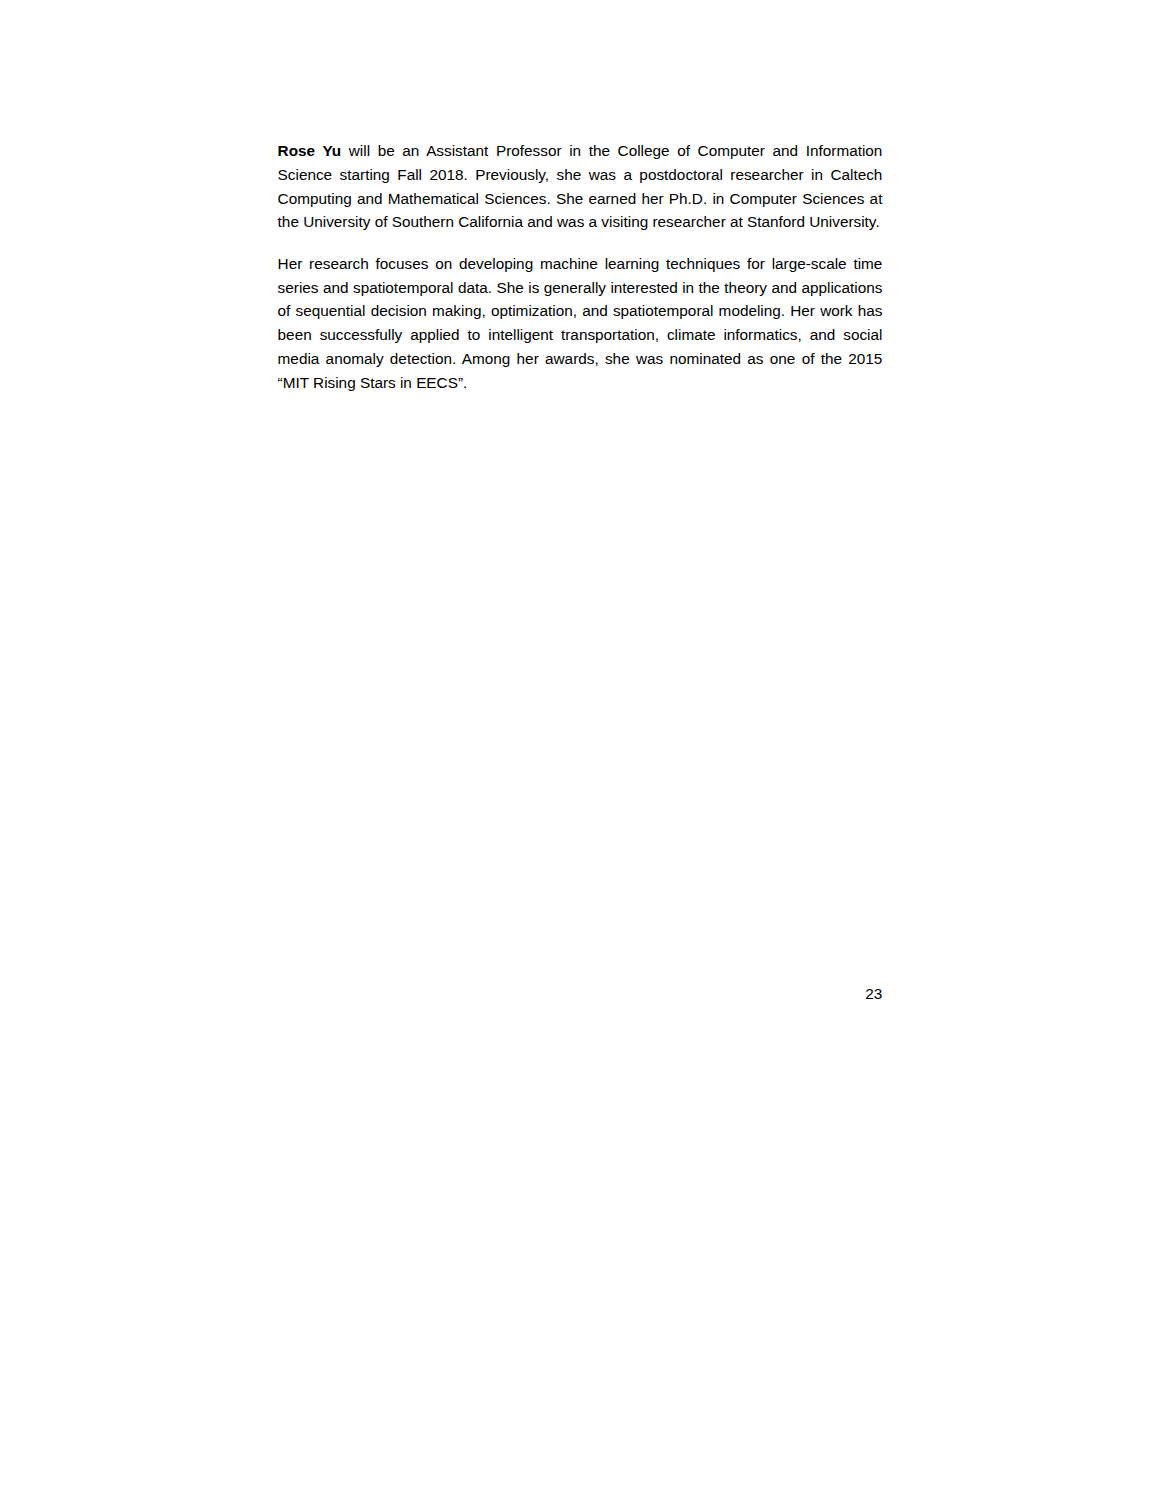Rose Yu will be an Assistant Professor in the College of Computer and Information Science starting Fall 2018. Previously, she was a postdoctoral researcher in Caltech Computing and Mathematical Sciences. She earned her Ph.D. in Computer Sciences at the University of Southern California and was a visiting researcher at Stanford University.
Her research focuses on developing machine learning techniques for large-scale time series and spatiotemporal data. She is generally interested in the theory and applications of sequential decision making, optimization, and spatiotemporal modeling. Her work has been successfully applied to intelligent transportation, climate informatics, and social media anomaly detection. Among her awards, she was nominated as one of the 2015 “MIT Rising Stars in EECS”.
23